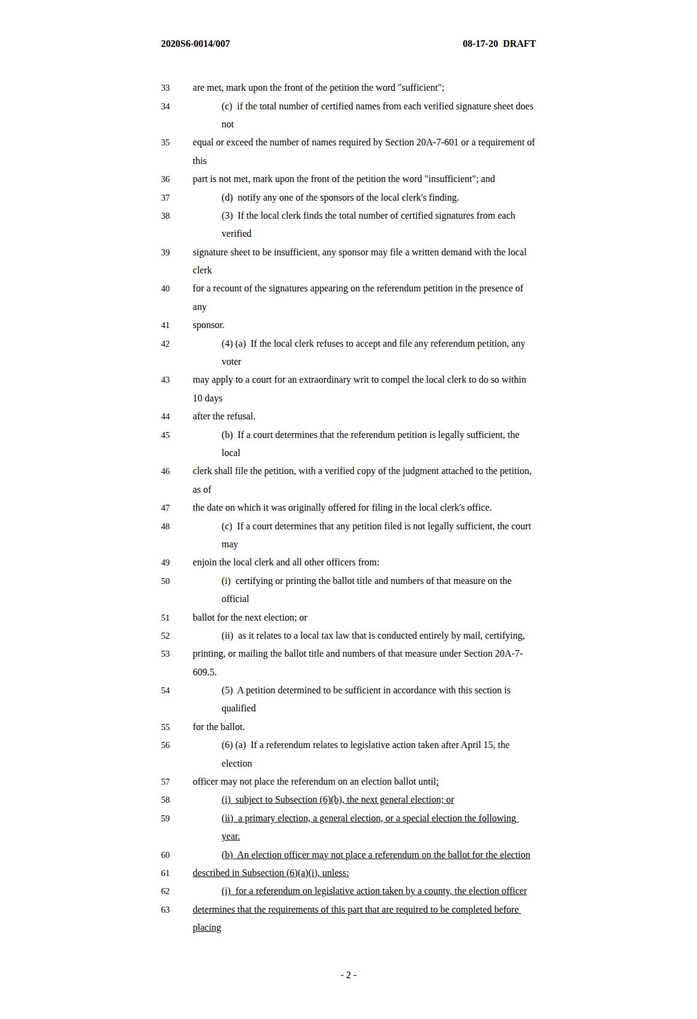2020S6-0014/007 08-17-20 DRAFT
are met, mark upon the front of the petition the word "sufficient";
(c) if the total number of certified names from each verified signature sheet does not
equal or exceed the number of names required by Section 20A-7-601 or a requirement of this
part is not met, mark upon the front of the petition the word "insufficient"; and
(d) notify any one of the sponsors of the local clerk's finding.
(3) If the local clerk finds the total number of certified signatures from each verified
signature sheet to be insufficient, any sponsor may file a written demand with the local clerk
for a recount of the signatures appearing on the referendum petition in the presence of any
sponsor.
(4) (a) If the local clerk refuses to accept and file any referendum petition, any voter
may apply to a court for an extraordinary writ to compel the local clerk to do so within 10 days
after the refusal.
(b) If a court determines that the referendum petition is legally sufficient, the local
clerk shall file the petition, with a verified copy of the judgment attached to the petition, as of
the date on which it was originally offered for filing in the local clerk's office.
(c) If a court determines that any petition filed is not legally sufficient, the court may
enjoin the local clerk and all other officers from:
(i) certifying or printing the ballot title and numbers of that measure on the official
ballot for the next election; or
(ii) as it relates to a local tax law that is conducted entirely by mail, certifying,
printing, or mailing the ballot title and numbers of that measure under Section 20A-7-609.5.
(5) A petition determined to be sufficient in accordance with this section is qualified
for the ballot.
(6) (a) If a referendum relates to legislative action taken after April 15, the election
officer may not place the referendum on an election ballot until:
(i) subject to Subsection (6)(b), the next general election; or
(ii) a primary election, a general election, or a special election the following year.
(b) An election officer may not place a referendum on the ballot for the election
described in Subsection (6)(a)(i), unless:
(i) for a referendum on legislative action taken by a county, the election officer
determines that the requirements of this part that are required to be completed before placing
- 2 -